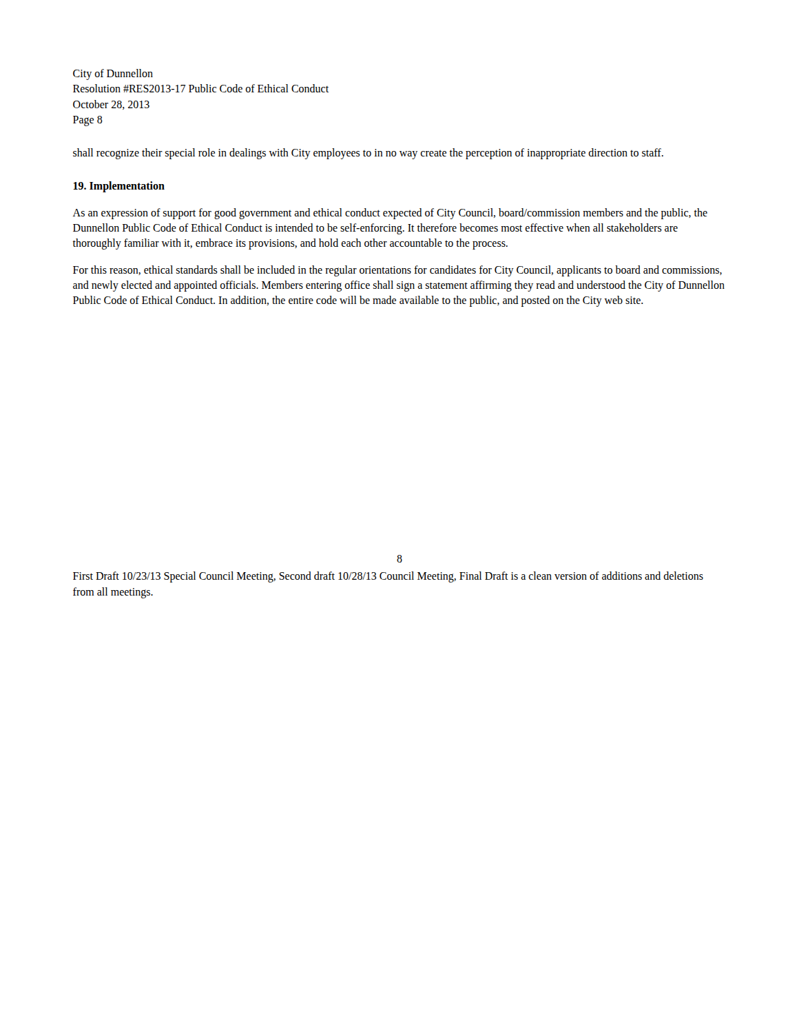City of Dunnellon
Resolution #RES2013-17 Public Code of Ethical Conduct
October 28, 2013
Page 8
shall recognize their special role in dealings with City employees to in no way create the perception of inappropriate direction to staff.
19. Implementation
As an expression of support for good government and ethical conduct expected of City Council, board/commission members and the public, the Dunnellon Public Code of Ethical Conduct is intended to be self-enforcing. It therefore becomes most effective when all stakeholders are thoroughly familiar with it, embrace its provisions, and hold each other accountable to the process.
For this reason, ethical standards shall be included in the regular orientations for candidates for City Council, applicants to board and commissions, and newly elected and appointed officials. Members entering office shall sign a statement affirming they read and understood the City of Dunnellon Public Code of Ethical Conduct. In addition, the entire code will be made available to the public, and posted on the City web site.
8
First Draft 10/23/13 Special Council Meeting, Second draft 10/28/13 Council Meeting, Final Draft is a clean version of additions and deletions from all meetings.